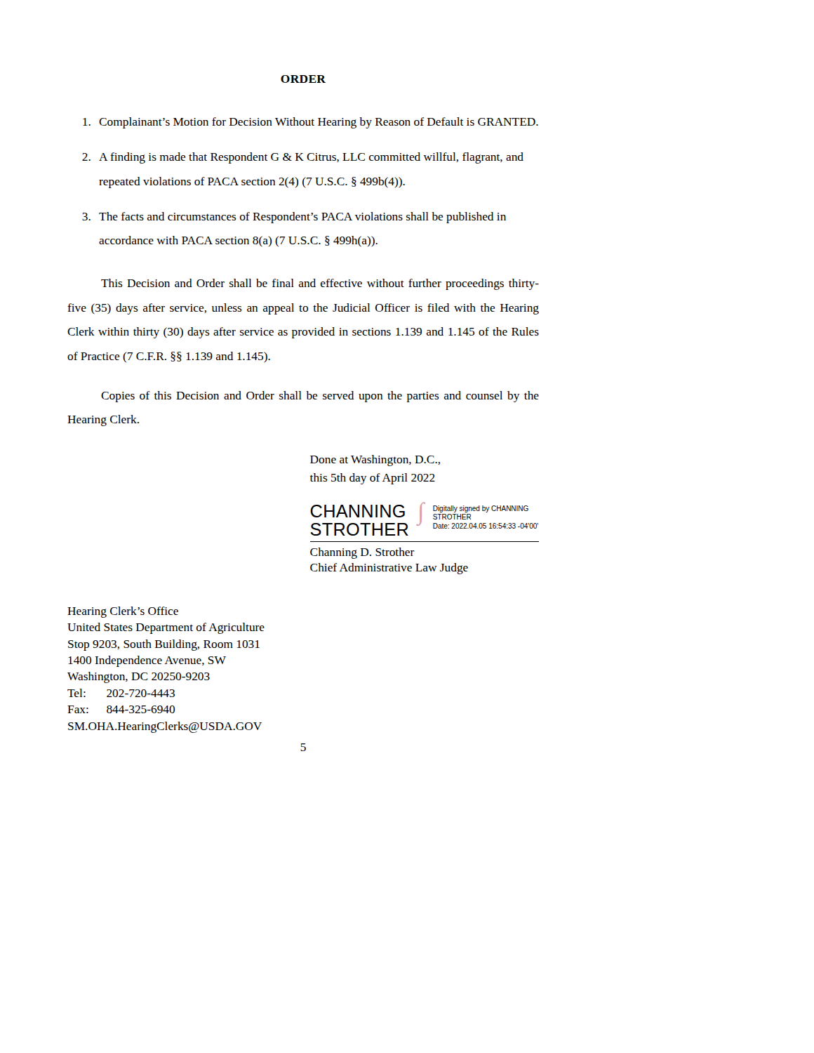ORDER
Complainant’s Motion for Decision Without Hearing by Reason of Default is GRANTED.
A finding is made that Respondent G & K Citrus, LLC committed willful, flagrant, and repeated violations of PACA section 2(4) (7 U.S.C. § 499b(4)).
The facts and circumstances of Respondent’s PACA violations shall be published in accordance with PACA section 8(a) (7 U.S.C. § 499h(a)).
This Decision and Order shall be final and effective without further proceedings thirty-five (35) days after service, unless an appeal to the Judicial Officer is filed with the Hearing Clerk within thirty (30) days after service as provided in sections 1.139 and 1.145 of the Rules of Practice (7 C.F.R. §§ 1.139 and 1.145).
Copies of this Decision and Order shall be served upon the parties and counsel by the Hearing Clerk.
Done at Washington, D.C.,
this 5th day of April 2022
CHANNING
STROTHER ∫ Digitally signed by CHANNING
STROTHER
Date: 2022.04.05 16:54:33 -04'00'
Channing D. Strother
Chief Administrative Law Judge
Hearing Clerk’s Office
United States Department of Agriculture
Stop 9203, South Building, Room 1031
1400 Independence Avenue, SW
Washington, DC 20250-9203
Tel: 202-720-4443
Fax: 844-325-6940
SM.OHA.HearingClerks@USDA.GOV
5